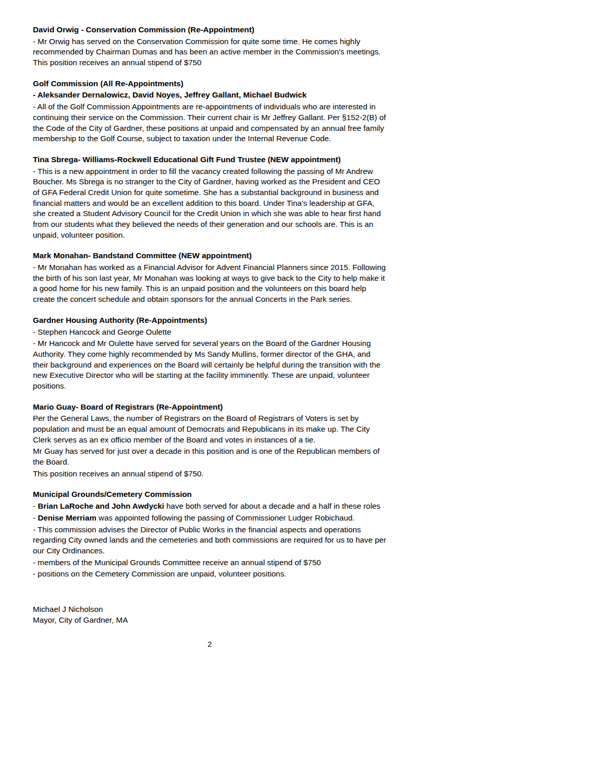David Orwig - Conservation Commission (Re-Appointment)
- Mr Orwig has served on the Conservation Commission for quite some time. He comes highly recommended by Chairman Dumas and has been an active member in the Commission's meetings. This position receives an annual stipend of $750
Golf Commission (All Re-Appointments)
- Aleksander Dernalowicz, David Noyes, Jeffrey Gallant, Michael Budwick
- All of the Golf Commission Appointments are re-appointments of individuals who are interested in continuing their service on the Commission. Their current chair is Mr Jeffrey Gallant. Per §152-2(B) of the Code of the City of Gardner, these positions at unpaid and compensated by an annual free family membership to the Golf Course, subject to taxation under the Internal Revenue Code.
Tina Sbrega- Williams-Rockwell Educational Gift Fund Trustee (NEW appointment)
- This is a new appointment in order to fill the vacancy created following the passing of Mr Andrew Boucher. Ms Sbrega is no stranger to the City of Gardner, having worked as the President and CEO of GFA Federal Credit Union for quite sometime. She has a substantial background in business and financial matters and would be an excellent addition to this board. Under Tina's leadership at GFA, she created a Student Advisory Council for the Credit Union in which she was able to hear first hand from our students what they believed the needs of their generation and our schools are. This is an unpaid, volunteer position.
Mark Monahan- Bandstand Committee (NEW appointment)
- Mr Monahan has worked as a Financial Advisor for Advent Financial Planners since 2015. Following the birth of his son last year, Mr Monahan was looking at ways to give back to the City to help make it a good home for his new family. This is an unpaid position and the volunteers on this board help create the concert schedule and obtain sponsors for the annual Concerts in the Park series.
Gardner Housing Authority (Re-Appointments)
- Stephen Hancock and George Oulette
- Mr Hancock and Mr Oulette have served for several years on the Board of the Gardner Housing Authority. They come highly recommended by Ms Sandy Mullins, former director of the GHA, and their background and experiences on the Board will certainly be helpful during the transition with the new Executive Director who will be starting at the facility imminently. These are unpaid, volunteer positions.
Mario Guay- Board of Registrars (Re-Appointment)
Per the General Laws, the number of Registrars on the Board of Registrars of Voters is set by population and must be an equal amount of Democrats and Republicans in its make up. The City Clerk serves as an ex officio member of the Board and votes in instances of a tie.
Mr Guay has served for just over a decade in this position and is one of the Republican members of the Board.
This position receives an annual stipend of $750.
Municipal Grounds/Cemetery Commission
- Brian LaRoche and John Awdycki have both served for about a decade and a half in these roles
- Denise Merriam was appointed following the passing of Commissioner Ludger Robichaud.
- This commission advises the Director of Public Works in the financial aspects and operations regarding City owned lands and the cemeteries and both commissions are required for us to have per our City Ordinances.
- members of the Municipal Grounds Committee receive an annual stipend of $750
- positions on the Cemetery Commission are unpaid, volunteer positions.
Michael J Nicholson
Mayor, City of Gardner, MA
2